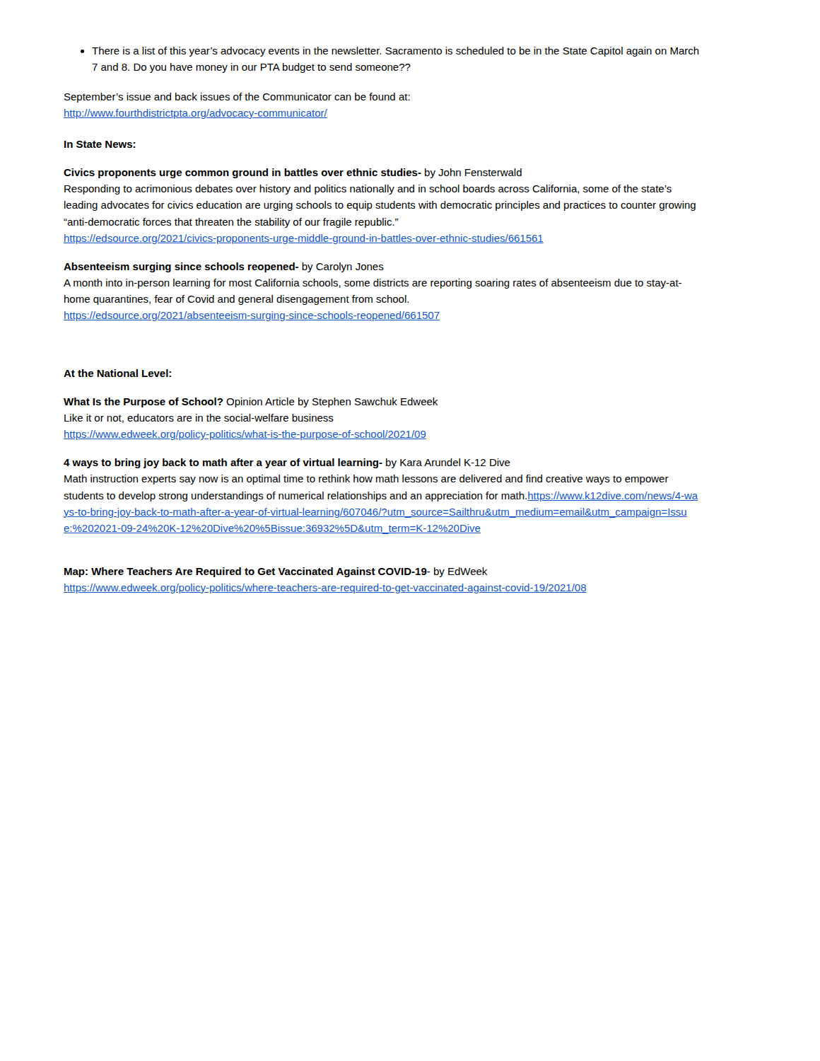There is a list of this year’s advocacy events in the newsletter. Sacramento is scheduled to be in the State Capitol again on March 7 and 8. Do you have money in our PTA budget to send someone??
September’s issue and back issues of the Communicator can be found at:
http://www.fourthdistrictpta.org/advocacy-communicator/
In State News:
Civics proponents urge common ground in battles over ethnic studies- by John Fensterwald
Responding to acrimonious debates over history and politics nationally and in school boards across California, some of the state’s leading advocates for civics education are urging schools to equip students with democratic principles and practices to counter growing “anti-democratic forces that threaten the stability of our fragile republic.”
https://edsource.org/2021/civics-proponents-urge-middle-ground-in-battles-over-ethnic-studies/661561
Absenteeism surging since schools reopened- by Carolyn Jones
A month into in-person learning for most California schools, some districts are reporting soaring rates of absenteeism due to stay-at-home quarantines, fear of Covid and general disengagement from school.
https://edsource.org/2021/absenteeism-surging-since-schools-reopened/661507
At the National Level:
What Is the Purpose of School? Opinion Article by Stephen Sawchuk Edweek
Like it or not, educators are in the social-welfare business
https://www.edweek.org/policy-politics/what-is-the-purpose-of-school/2021/09
4 ways to bring joy back to math after a year of virtual learning- by Kara Arundel K-12 Dive
Math instruction experts say now is an optimal time to rethink how math lessons are delivered and find creative ways to empower students to develop strong understandings of numerical relationships and an appreciation for math.https://www.k12dive.com/news/4-ways-to-bring-joy-back-to-math-after-a-year-of-virtual-learning/607046/?utm_source=Sailthru&utm_medium=email&utm_campaign=Issue:%202021-09-24%20K-12%20Dive%20%5Bissue:36932%5D&utm_term=K-12%20Dive
Map: Where Teachers Are Required to Get Vaccinated Against COVID-19- by EdWeek
https://www.edweek.org/policy-politics/where-teachers-are-required-to-get-vaccinated-against-covid-19/2021/08